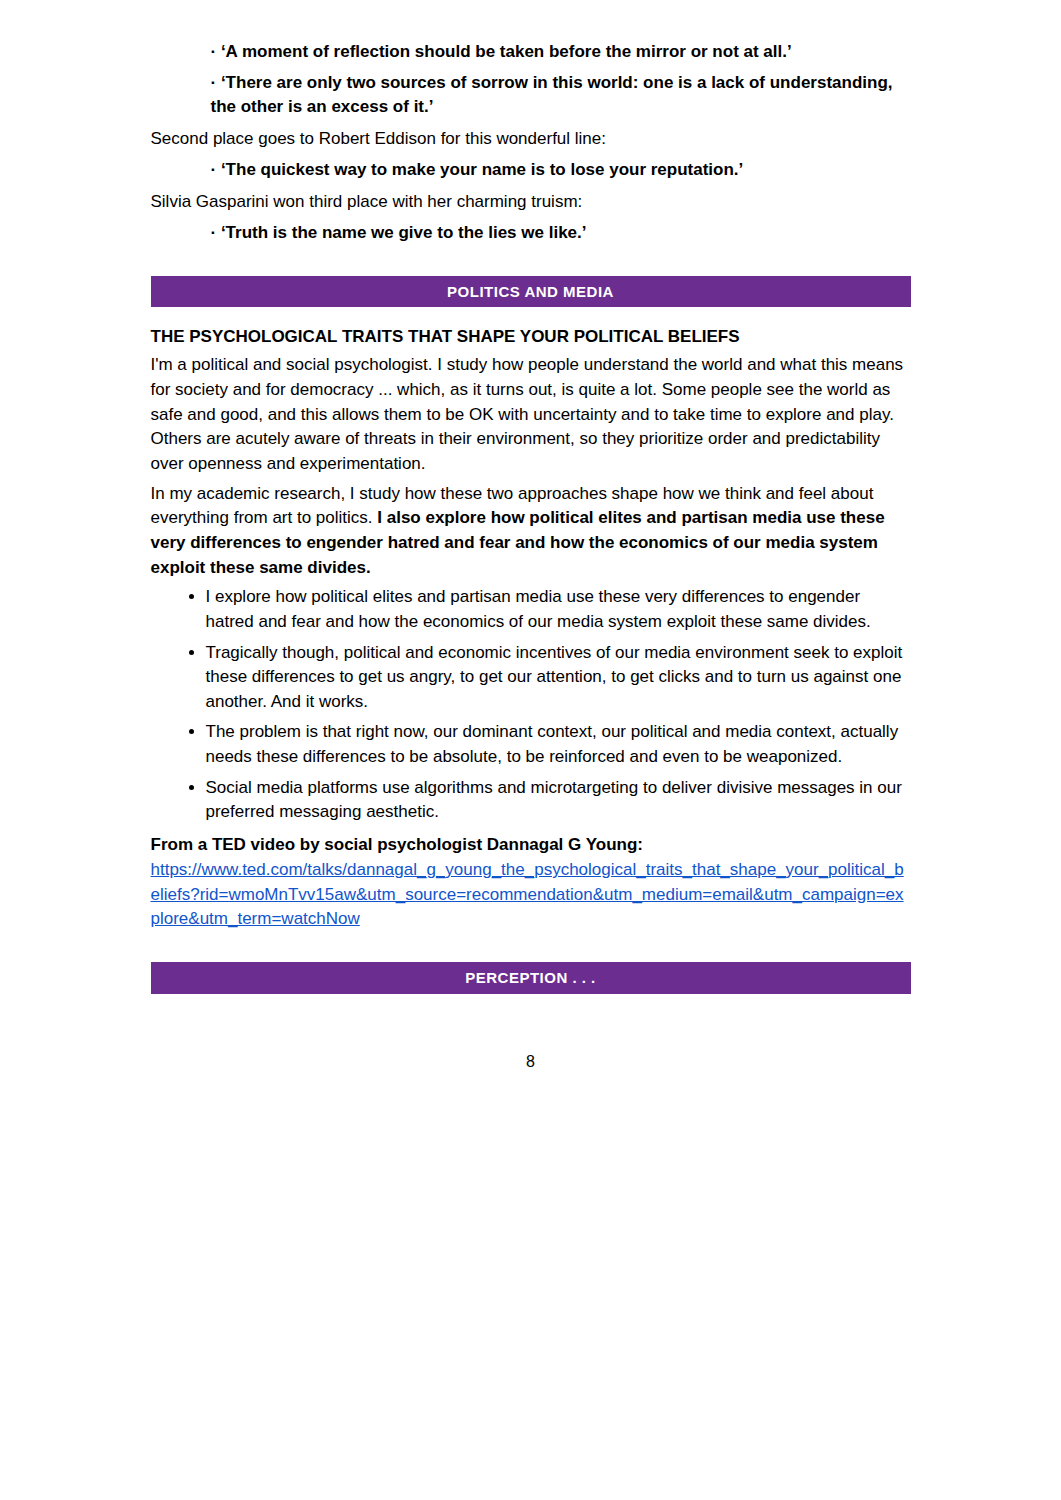· ‘A moment of reflection should be taken before the mirror or not at all.’
· ‘There are only two sources of sorrow in this world: one is a lack of understanding, the other is an excess of it.’
Second place goes to Robert Eddison for this wonderful line:
· ‘The quickest way to make your name is to lose your reputation.’
Silvia Gasparini won third place with her charming truism:
· ‘Truth is the name we give to the lies we like.’
POLITICS AND MEDIA
THE PSYCHOLOGICAL TRAITS THAT SHAPE YOUR POLITICAL BELIEFS
I'm a political and social psychologist. I study how people understand the world and what this means for society and for democracy ... which, as it turns out, is quite a lot. Some people see the world as safe and good, and this allows them to be OK with uncertainty and to take time to explore and play. Others are acutely aware of threats in their environment, so they prioritize order and predictability over openness and experimentation.
In my academic research, I study how these two approaches shape how we think and feel about everything from art to politics. I also explore how political elites and partisan media use these very differences to engender hatred and fear and how the economics of our media system exploit these same divides.
I explore how political elites and partisan media use these very differences to engender hatred and fear and how the economics of our media system exploit these same divides.
Tragically though, political and economic incentives of our media environment seek to exploit these differences to get us angry, to get our attention, to get clicks and to turn us against one another. And it works.
The problem is that right now, our dominant context, our political and media context, actually needs these differences to be absolute, to be reinforced and even to be weaponized.
Social media platforms use algorithms and microtargeting to deliver divisive messages in our preferred messaging aesthetic.
From a TED video by social psychologist Dannagal G Young:
https://www.ted.com/talks/dannagal_g_young_the_psychological_traits_that_shape_your_political_beliefs?rid=wmoMnTvv15aw&utm_source=recommendation&utm_medium=email&utm_campaign=explore&utm_term=watchNow
PERCEPTION . . .
8